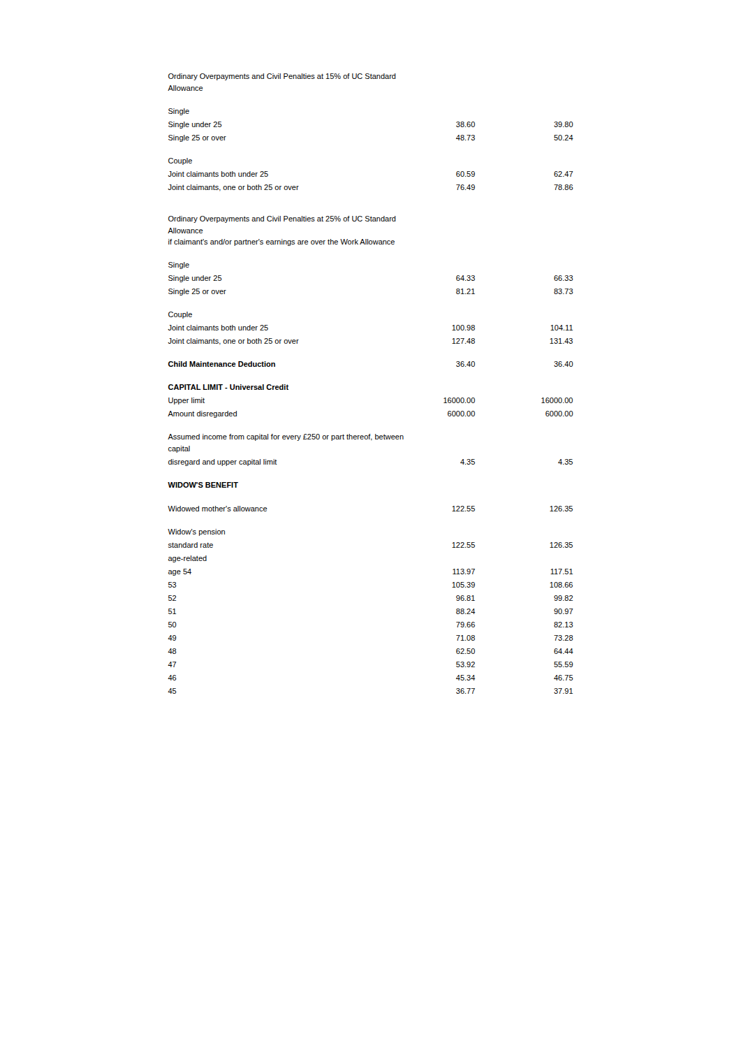| Ordinary Overpayments and Civil Penalties at 15% of UC Standard Allowance | | |
| Single | | |
| Single under 25 | 38.60 | 39.80 |
| Single 25 or over | 48.73 | 50.24 |
| Couple | | |
| Joint claimants both under 25 | 60.59 | 62.47 |
| Joint claimants, one or both 25 or over | 76.49 | 78.86 |
| Ordinary Overpayments and Civil Penalties at 25% of UC Standard Allowance if claimant's and/or partner's earnings are over the Work Allowance | | |
| Single | | |
| Single under 25 | 64.33 | 66.33 |
| Single 25 or over | 81.21 | 83.73 |
| Couple | | |
| Joint claimants both under 25 | 100.98 | 104.11 |
| Joint claimants, one or both 25 or over | 127.48 | 131.43 |
| Child Maintenance Deduction | 36.40 | 36.40 |
| CAPITAL LIMIT - Universal Credit | | |
| Upper limit | 16000.00 | 16000.00 |
| Amount disregarded | 6000.00 | 6000.00 |
| Assumed income from capital for every £250 or part thereof, between capital | | |
| disregard and upper capital limit | 4.35 | 4.35 |
| WIDOW'S BENEFIT | | |
| Widowed mother's allowance | 122.55 | 126.35 |
| Widow's pension | | |
| standard rate | 122.55 | 126.35 |
| age-related | | |
| age 54 | 113.97 | 117.51 |
| 53 | 105.39 | 108.66 |
| 52 | 96.81 | 99.82 |
| 51 | 88.24 | 90.97 |
| 50 | 79.66 | 82.13 |
| 49 | 71.08 | 73.28 |
| 48 | 62.50 | 64.44 |
| 47 | 53.92 | 55.59 |
| 46 | 45.34 | 46.75 |
| 45 | 36.77 | 37.91 |